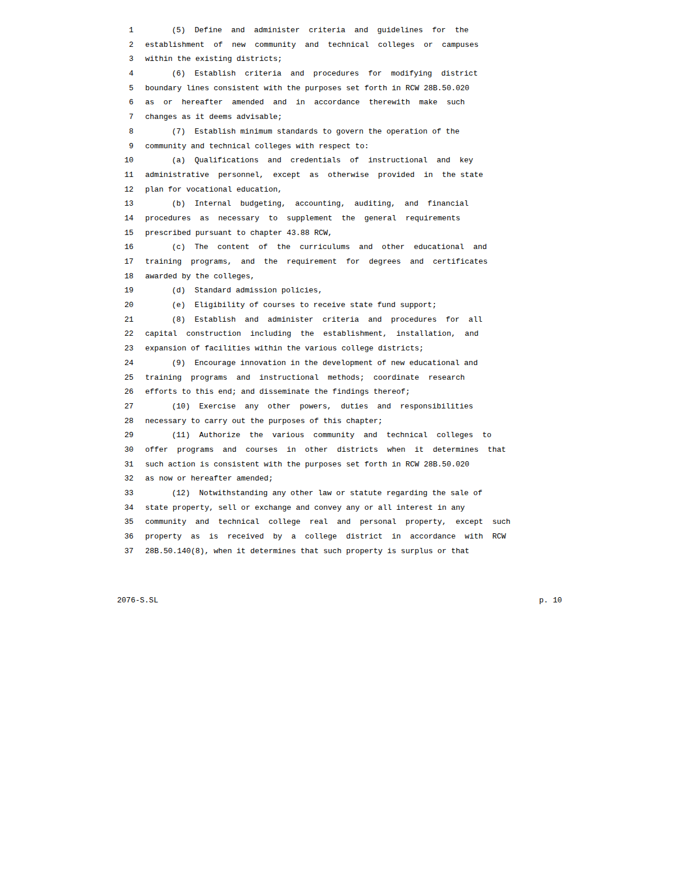(5) Define and administer criteria and guidelines for the
establishment of new community and technical colleges or campuses
within the existing districts;
(6) Establish criteria and procedures for modifying district
boundary lines consistent with the purposes set forth in RCW 28B.50.020
as or hereafter amended and in accordance therewith make such
changes as it deems advisable;
(7) Establish minimum standards to govern the operation of the
community and technical colleges with respect to:
(a) Qualifications and credentials of instructional and key
administrative personnel, except as otherwise provided in the state
plan for vocational education,
(b) Internal budgeting, accounting, auditing, and financial
procedures as necessary to supplement the general requirements
prescribed pursuant to chapter 43.88 RCW,
(c) The content of the curriculums and other educational and
training programs, and the requirement for degrees and certificates
awarded by the colleges,
(d) Standard admission policies,
(e) Eligibility of courses to receive state fund support;
(8) Establish and administer criteria and procedures for all
capital construction including the establishment, installation, and
expansion of facilities within the various college districts;
(9) Encourage innovation in the development of new educational and
training programs and instructional methods; coordinate research
efforts to this end; and disseminate the findings thereof;
(10) Exercise any other powers, duties and responsibilities
necessary to carry out the purposes of this chapter;
(11) Authorize the various community and technical colleges to
offer programs and courses in other districts when it determines that
such action is consistent with the purposes set forth in RCW 28B.50.020
as now or hereafter amended;
(12) Notwithstanding any other law or statute regarding the sale of
state property, sell or exchange and convey any or all interest in any
community and technical college real and personal property, except such
property as is received by a college district in accordance with RCW
28B.50.140(8), when it determines that such property is surplus or that
2076-S.SL p. 10